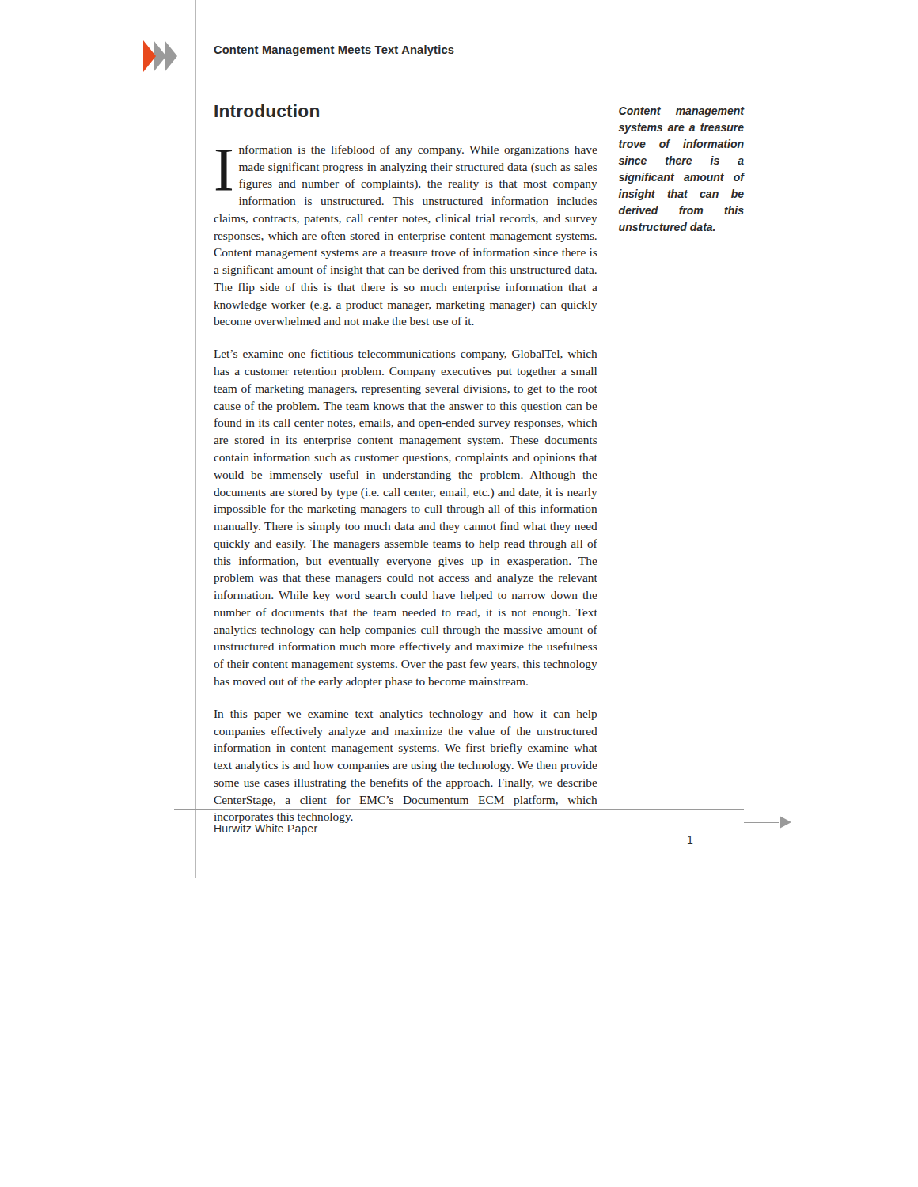Content Management Meets Text Analytics
Introduction
Information is the lifeblood of any company. While organizations have made significant progress in analyzing their structured data (such as sales figures and number of complaints), the reality is that most company information is unstructured. This unstructured information includes claims, contracts, patents, call center notes, clinical trial records, and survey responses, which are often stored in enterprise content management systems. Content management systems are a treasure trove of information since there is a significant amount of insight that can be derived from this unstructured data. The flip side of this is that there is so much enterprise information that a knowledge worker (e.g. a product manager, marketing manager) can quickly become overwhelmed and not make the best use of it.
Let’s examine one fictitious telecommunications company, GlobalTel, which has a customer retention problem. Company executives put together a small team of marketing managers, representing several divisions, to get to the root cause of the problem. The team knows that the answer to this question can be found in its call center notes, emails, and open-ended survey responses, which are stored in its enterprise content management system. These documents contain information such as customer questions, complaints and opinions that would be immensely useful in understanding the problem. Although the documents are stored by type (i.e. call center, email, etc.) and date, it is nearly impossible for the marketing managers to cull through all of this information manually. There is simply too much data and they cannot find what they need quickly and easily. The managers assemble teams to help read through all of this information, but eventually everyone gives up in exasperation. The problem was that these managers could not access and analyze the relevant information. While key word search could have helped to narrow down the number of documents that the team needed to read, it is not enough. Text analytics technology can help companies cull through the massive amount of unstructured information much more effectively and maximize the usefulness of their content management systems. Over the past few years, this technology has moved out of the early adopter phase to become mainstream.
In this paper we examine text analytics technology and how it can help companies effectively analyze and maximize the value of the unstructured information in content management systems. We first briefly examine what text analytics is and how companies are using the technology. We then provide some use cases illustrating the benefits of the approach. Finally, we describe CenterStage, a client for EMC’s Documentum ECM platform, which incorporates this technology.
Content management systems are a treasure trove of information since there is a significant amount of insight that can be derived from this unstructured data.
Hurwitz White Paper
1